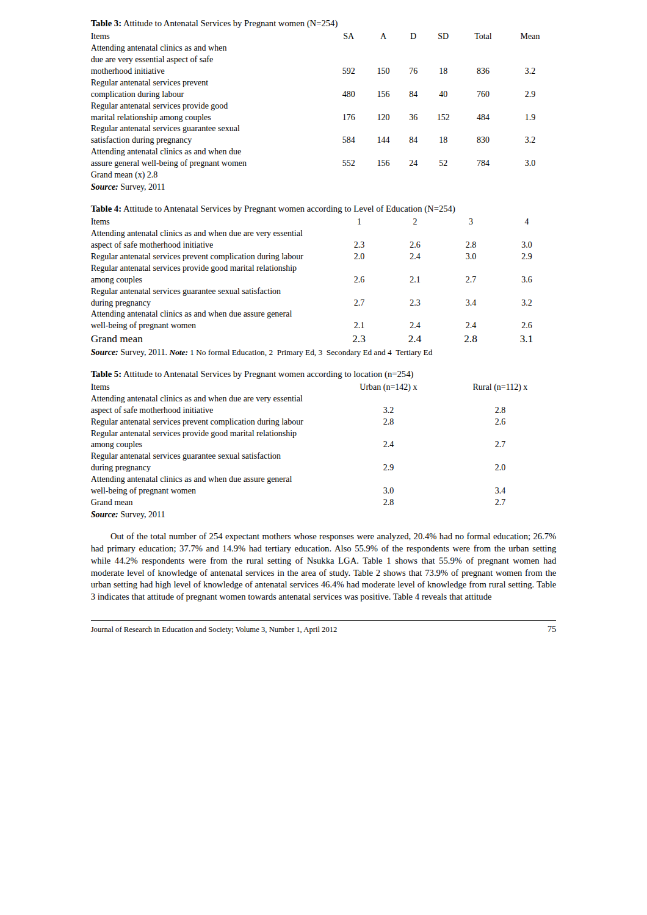Table 3: Attitude to Antenatal Services by Pregnant women (N=254)
| Items | SA | A | D | SD | Total | Mean |
| --- | --- | --- | --- | --- | --- | --- |
| Attending antenatal clinics as and when due are very essential aspect of safe motherhood initiative | 592 | 150 | 76 | 18 | 836 | 3.2 |
| Regular antenatal services prevent complication during labour | 480 | 156 | 84 | 40 | 760 | 2.9 |
| Regular antenatal services provide good marital relationship among couples | 176 | 120 | 36 | 152 | 484 | 1.9 |
| Regular antenatal services guarantee sexual satisfaction during pregnancy | 584 | 144 | 84 | 18 | 830 | 3.2 |
| Attending antenatal clinics as and when due assure general well-being of pregnant women | 552 | 156 | 24 | 52 | 784 | 3.0 |
| Grand mean (x) 2.8 |
Source: Survey, 2011
Table 4: Attitude to Antenatal Services by Pregnant women according to Level of Education (N=254)
| Items | 1 | 2 | 3 | 4 |
| --- | --- | --- | --- | --- |
| Attending antenatal clinics as and when due are very essential aspect of safe motherhood initiative | 2.3 | 2.6 | 2.8 | 3.0 |
| Regular antenatal services prevent complication during labour | 2.0 | 2.4 | 3.0 | 2.9 |
| Regular antenatal services provide good marital relationship among couples | 2.6 | 2.1 | 2.7 | 3.6 |
| Regular antenatal services guarantee sexual satisfaction during pregnancy | 2.7 | 2.3 | 3.4 | 3.2 |
| Attending antenatal clinics as and when due assure general well-being of pregnant women | 2.1 | 2.4 | 2.4 | 2.6 |
| Grand mean | 2.3 | 2.4 | 2.8 | 3.1 |
Source: Survey, 2011. Note: 1 No formal Education, 2 Primary Ed, 3 Secondary Ed and 4 Tertiary Ed
Table 5: Attitude to Antenatal Services by Pregnant women according to location (n=254)
| Items | Urban (n=142) x | Rural (n=112) x |
| --- | --- | --- |
| Attending antenatal clinics as and when due are very essential aspect of safe motherhood initiative | 3.2 | 2.8 |
| Regular antenatal services prevent complication during labour | 2.8 | 2.6 |
| Regular antenatal services provide good marital relationship among couples | 2.4 | 2.7 |
| Regular antenatal services guarantee sexual satisfaction during pregnancy | 2.9 | 2.0 |
| Attending antenatal clinics as and when due assure general well-being of pregnant women | 3.0 | 3.4 |
| Grand mean | 2.8 | 2.7 |
Source: Survey, 2011
Out of the total number of 254 expectant mothers whose responses were analyzed, 20.4% had no formal education; 26.7% had primary education; 37.7% and 14.9% had tertiary education. Also 55.9% of the respondents were from the urban setting while 44.2% respondents were from the rural setting of Nsukka LGA. Table 1 shows that 55.9% of pregnant women had moderate level of knowledge of antenatal services in the area of study. Table 2 shows that 73.9% of pregnant women from the urban setting had high level of knowledge of antenatal services 46.4% had moderate level of knowledge from rural setting. Table 3 indicates that attitude of pregnant women towards antenatal services was positive. Table 4 reveals that attitude
Journal of Research in Education and Society; Volume 3, Number 1, April 2012 75